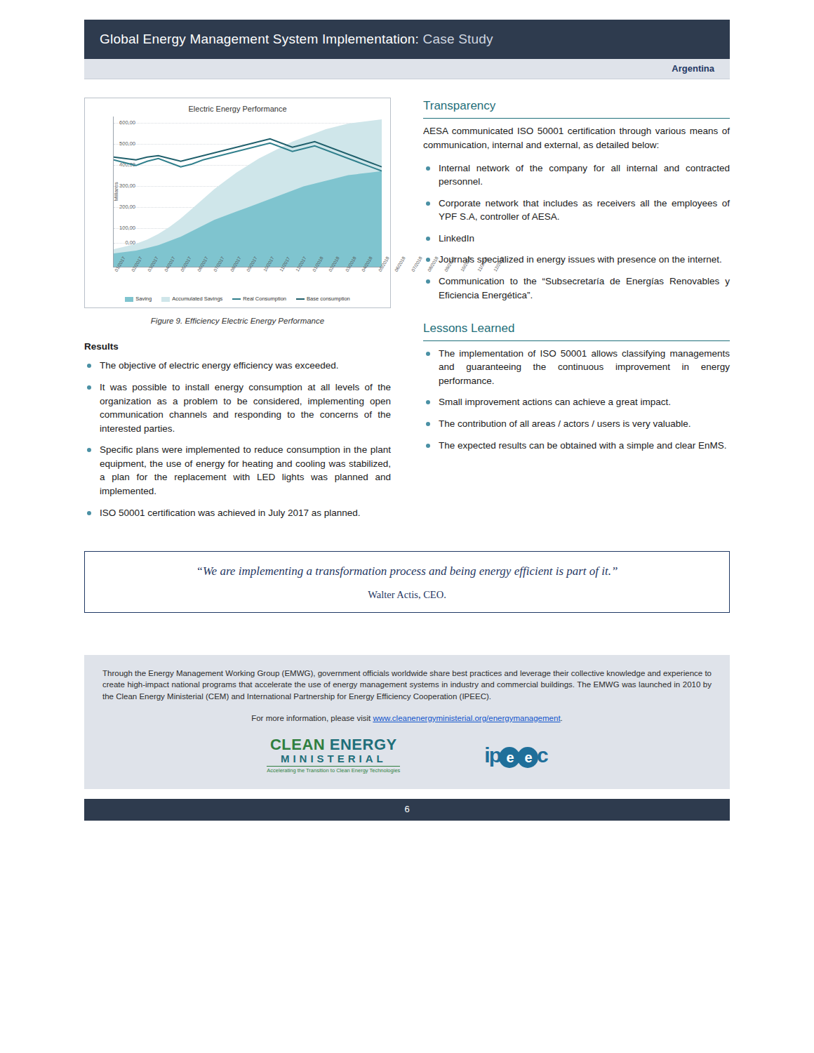Global Energy Management System Implementation: Case Study
Argentina
Electric Energy Performance
Millares
600,00 500,00 400,00 300,00 200,00 100,00 0,00 -100,00 -200,00
01/201702/201703/201704/201705/201706/201707/201708/201709/201710/201711/201712/201701/201802/201803/201804/201805/201806/201807/201808/201809/201810/201811/201812/2018
Saving Accumulated Savings Real Consumption Base consumption
Figure 9. Efficiency Electric Energy Performance
Results
The objective of electric energy efficiency was exceeded.
It was possible to install energy consumption at all levels of the organization as a problem to be considered, implementing open communication channels and responding to the concerns of the interested parties.
Specific plans were implemented to reduce consumption in the plant equipment, the use of energy for heating and cooling was stabilized, a plan for the replacement with LED lights was planned and implemented.
ISO 50001 certification was achieved in July 2017 as planned.
Transparency
AESA communicated ISO 50001 certification through various means of communication, internal and external, as detailed below:
Internal network of the company for all internal and contracted personnel.
Corporate network that includes as receivers all the employees of YPF S.A, controller of AESA.
LinkedIn
Journals specialized in energy issues with presence on the internet.
Communication to the “Subsecretaría de Energías Renovables y Eficiencia Energética”.
Lessons Learned
The implementation of ISO 50001 allows classifying managements and guaranteeing the continuous improvement in energy performance.
Small improvement actions can achieve a great impact.
The contribution of all areas / actors / users is very valuable.
The expected results can be obtained with a simple and clear EnMS.
“We are implementing a transformation process and being energy efficient is part of it.”
Walter Actis, CEO.
Through the Energy Management Working Group (EMWG), government officials worldwide share best practices and leverage their collective knowledge and experience to create high-impact national programs that accelerate the use of energy management systems in industry and commercial buildings. The EMWG was launched in 2010 by the Clean Energy Ministerial (CEM) and International Partnership for Energy Efficiency Cooperation (IPEEC).
For more information, please visit www.cleanenergyministerial.org/energymanagement.
CLEAN ENERGY
MINISTERIAL
Accelerating the Transition to Clean Energy Technologies
ipeec
6